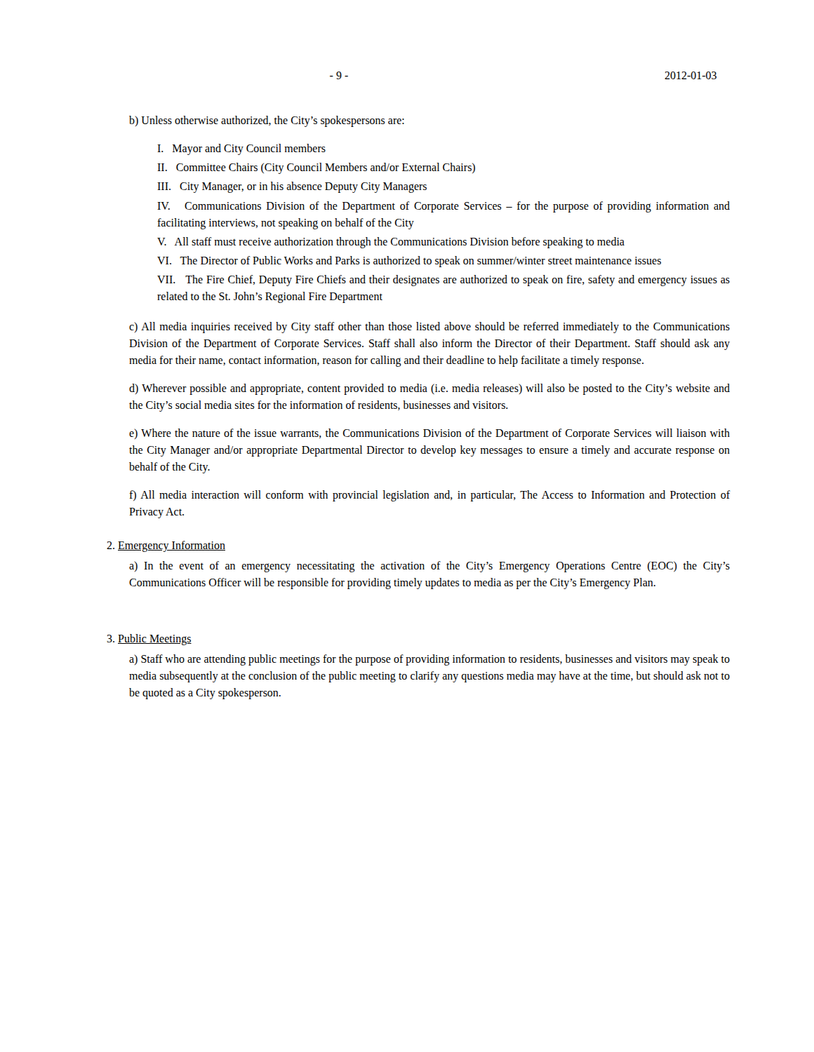- 9 - 2012-01-03
b) Unless otherwise authorized, the City’s spokespersons are:
I. Mayor and City Council members
II. Committee Chairs (City Council Members and/or External Chairs)
III. City Manager, or in his absence Deputy City Managers
IV. Communications Division of the Department of Corporate Services – for the purpose of providing information and facilitating interviews, not speaking on behalf of the City
V. All staff must receive authorization through the Communications Division before speaking to media
VI. The Director of Public Works and Parks is authorized to speak on summer/winter street maintenance issues
VII. The Fire Chief, Deputy Fire Chiefs and their designates are authorized to speak on fire, safety and emergency issues as related to the St. John’s Regional Fire Department
c) All media inquiries received by City staff other than those listed above should be referred immediately to the Communications Division of the Department of Corporate Services. Staff shall also inform the Director of their Department. Staff should ask any media for their name, contact information, reason for calling and their deadline to help facilitate a timely response.
d) Wherever possible and appropriate, content provided to media (i.e. media releases) will also be posted to the City’s website and the City’s social media sites for the information of residents, businesses and visitors.
e) Where the nature of the issue warrants, the Communications Division of the Department of Corporate Services will liaison with the City Manager and/or appropriate Departmental Director to develop key messages to ensure a timely and accurate response on behalf of the City.
f) All media interaction will conform with provincial legislation and, in particular, The Access to Information and Protection of Privacy Act.
2. Emergency Information
a) In the event of an emergency necessitating the activation of the City’s Emergency Operations Centre (EOC) the City’s Communications Officer will be responsible for providing timely updates to media as per the City’s Emergency Plan.
3. Public Meetings
a) Staff who are attending public meetings for the purpose of providing information to residents, businesses and visitors may speak to media subsequently at the conclusion of the public meeting to clarify any questions media may have at the time, but should ask not to be quoted as a City spokesperson.